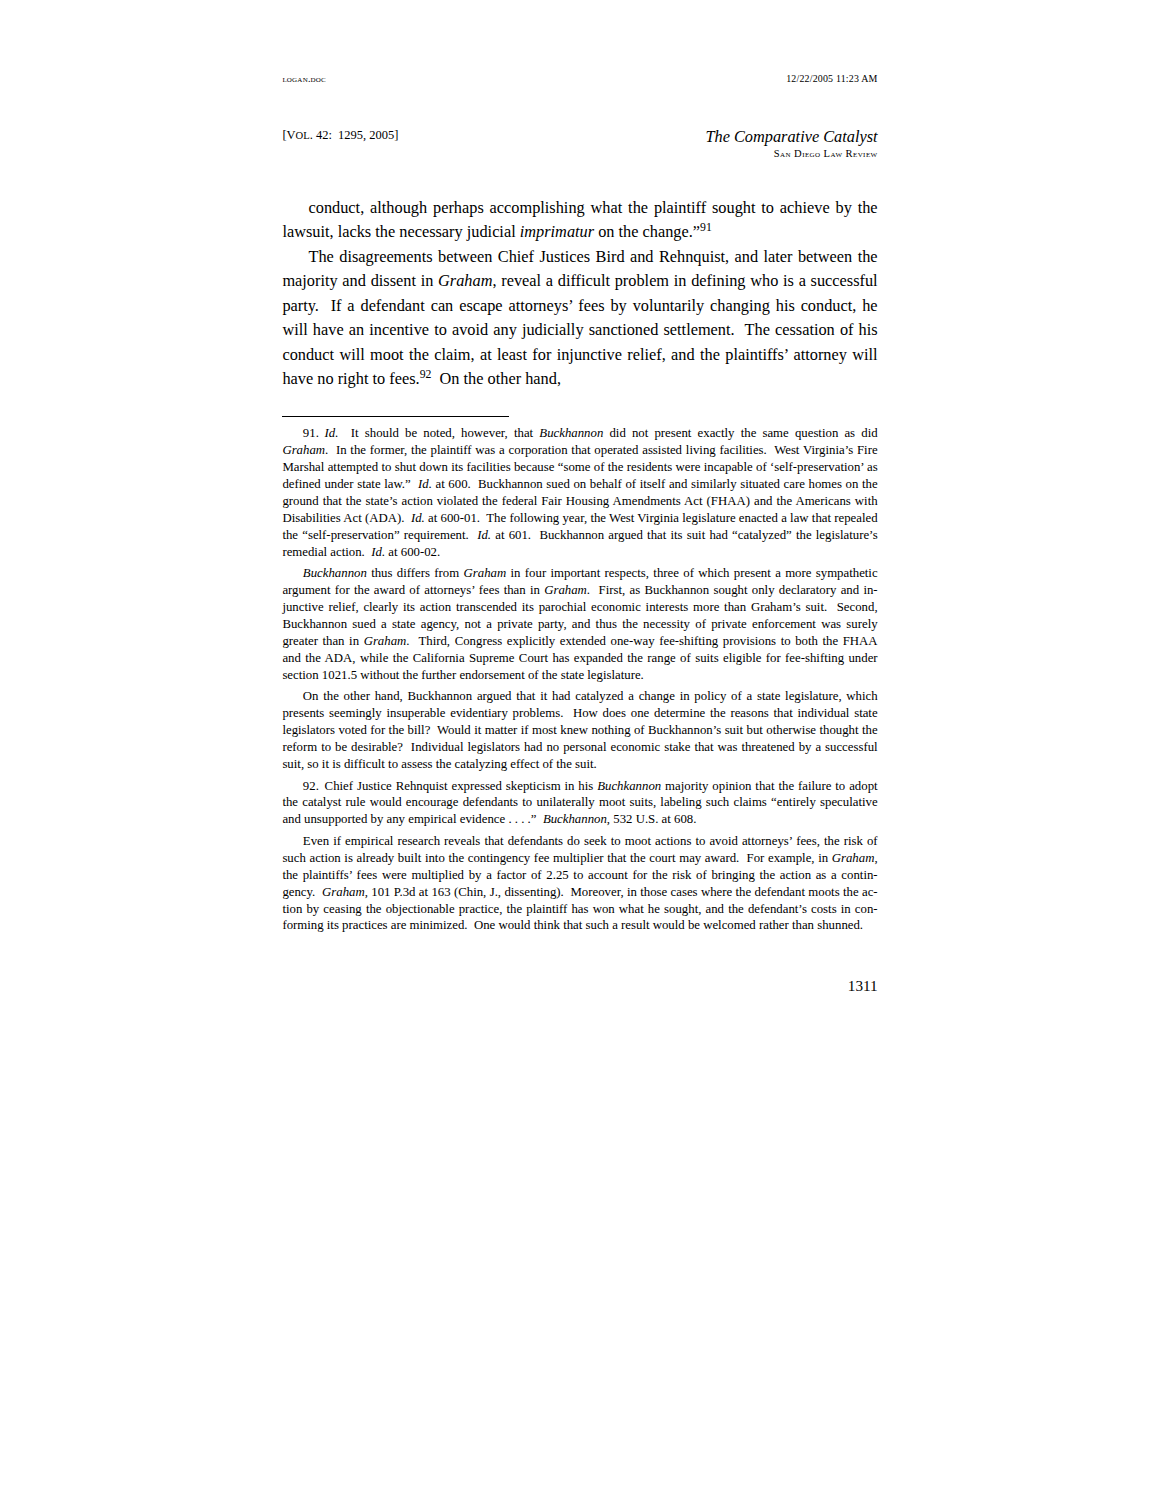Logan.doc 12/22/2005 11:23 AM
[VOL. 42: 1295, 2005]
The Comparative Catalyst
San Diego Law Review
conduct, although perhaps accomplishing what the plaintiff sought to achieve by the lawsuit, lacks the necessary judicial imprimatur on the change.”91
The disagreements between Chief Justices Bird and Rehnquist, and later between the majority and dissent in Graham, reveal a difficult problem in defining who is a successful party. If a defendant can escape attorneys’ fees by voluntarily changing his conduct, he will have an incentive to avoid any judicially sanctioned settlement. The cessation of his conduct will moot the claim, at least for injunctive relief, and the plaintiffs’ attorney will have no right to fees.92 On the other hand,
91. Id. It should be noted, however, that Buckhannon did not present exactly the same question as did Graham. In the former, the plaintiff was a corporation that operated assisted living facilities. West Virginia’s Fire Marshal attempted to shut down its facilities because “some of the residents were incapable of ‘self-preservation’ as defined under state law.” Id. at 600. Buckhannon sued on behalf of itself and similarly situated care homes on the ground that the state’s action violated the federal Fair Housing Amendments Act (FHAA) and the Americans with Disabilities Act (ADA). Id. at 600-01. The following year, the West Virginia legislature enacted a law that repealed the “self-preservation” requirement. Id. at 601. Buckhannon argued that its suit had “catalyzed” the legislature’s remedial action. Id. at 600-02.
Buckhannon thus differs from Graham in four important respects, three of which present a more sympathetic argument for the award of attorneys’ fees than in Graham. First, as Buckhannon sought only declaratory and injunctive relief, clearly its action transcended its parochial economic interests more than Graham’s suit. Second, Buckhannon sued a state agency, not a private party, and thus the necessity of private enforcement was surely greater than in Graham. Third, Congress explicitly extended one-way fee-shifting provisions to both the FHAA and the ADA, while the California Supreme Court has expanded the range of suits eligible for fee-shifting under section 1021.5 without the further endorsement of the state legislature.
On the other hand, Buckhannon argued that it had catalyzed a change in policy of a state legislature, which presents seemingly insuperable evidentiary problems. How does one determine the reasons that individual state legislators voted for the bill? Would it matter if most knew nothing of Buckhannon’s suit but otherwise thought the reform to be desirable? Individual legislators had no personal economic stake that was threatened by a successful suit, so it is difficult to assess the catalyzing effect of the suit.
92. Chief Justice Rehnquist expressed skepticism in his Buchkannon majority opinion that the failure to adopt the catalyst rule would encourage defendants to unilaterally moot suits, labeling such claims “entirely speculative and unsupported by any empirical evidence . . . .” Buckhannon, 532 U.S. at 608.
Even if empirical research reveals that defendants do seek to moot actions to avoid attorneys’ fees, the risk of such action is already built into the contingency fee multiplier that the court may award. For example, in Graham, the plaintiffs’ fees were multiplied by a factor of 2.25 to account for the risk of bringing the action as a contingency. Graham, 101 P.3d at 163 (Chin, J., dissenting). Moreover, in those cases where the defendant moots the action by ceasing the objectionable practice, the plaintiff has won what he sought, and the defendant’s costs in conforming its practices are minimized. One would think that such a result would be welcomed rather than shunned.
1311